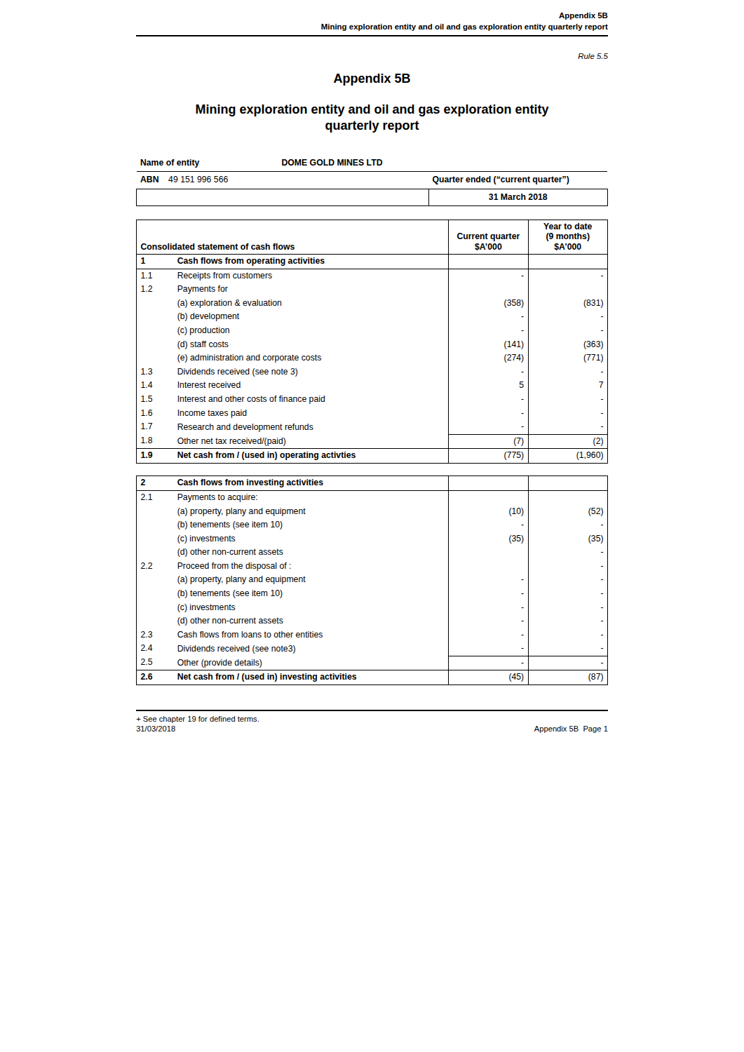Appendix 5B
Mining exploration entity and oil and gas exploration entity quarterly report
Rule 5.5
Appendix 5B
Mining exploration entity and oil and gas exploration entity
quarterly report
| Name of entity | DOME GOLD MINES LTD | |
| ABN 49 151 996 566 | | Quarter ended (“current quarter”) |
| | | 31 March 2018 |
| Consolidated statement of cash flows | Current quarter $A’000 | Year to date (9 months) $A’000 |
| 1 | Cash flows from operating activities | | |
| 1.1 | Receipts from customers | - | - |
| 1.2 | Payments for | | |
| | (a) exploration & evaluation | (358) | (831) |
| | (b) development | - | - |
| | (c) production | - | - |
| | (d) staff costs | (141) | (363) |
| | (e) administration and corporate costs | (274) | (771) |
| 1.3 | Dividends received (see note 3) | - | - |
| 1.4 | Interest received | 5 | 7 |
| 1.5 | Interest and other costs of finance paid | - | - |
| 1.6 | Income taxes paid | - | - |
| 1.7 | Research and development refunds | - | - |
| 1.8 | Other net tax received/(paid) | (7) | (2) |
| 1.9 | Net cash from / (used in) operating activties | (775) | (1,960) |
| 2 | Cash flows from investing activities | | |
| 2.1 | Payments to acquire: | | |
| | (a) property, plany and equipment | (10) | (52) |
| | (b) tenements (see item 10) | - | - |
| | (c) investments | (35) | (35) |
| | (d) other non-current assets | | - |
| 2.2 | Proceed from the disposal of : | | - |
| | (a) property, plany and equipment | - | - |
| | (b) tenements (see item 10) | - | - |
| | (c) investments | - | - |
| | (d) other non-current assets | - | - |
| 2.3 | Cash flows from loans to other entities | - | - |
| 2.4 | Dividends received (see note3) | - | - |
| 2.5 | Other (provide details) | - | - |
| 2.6 | Net cash from / (used in) investing activities | (45) | (87) |
+ See chapter 19 for defined terms.
31/03/2018
Appendix 5B Page 1